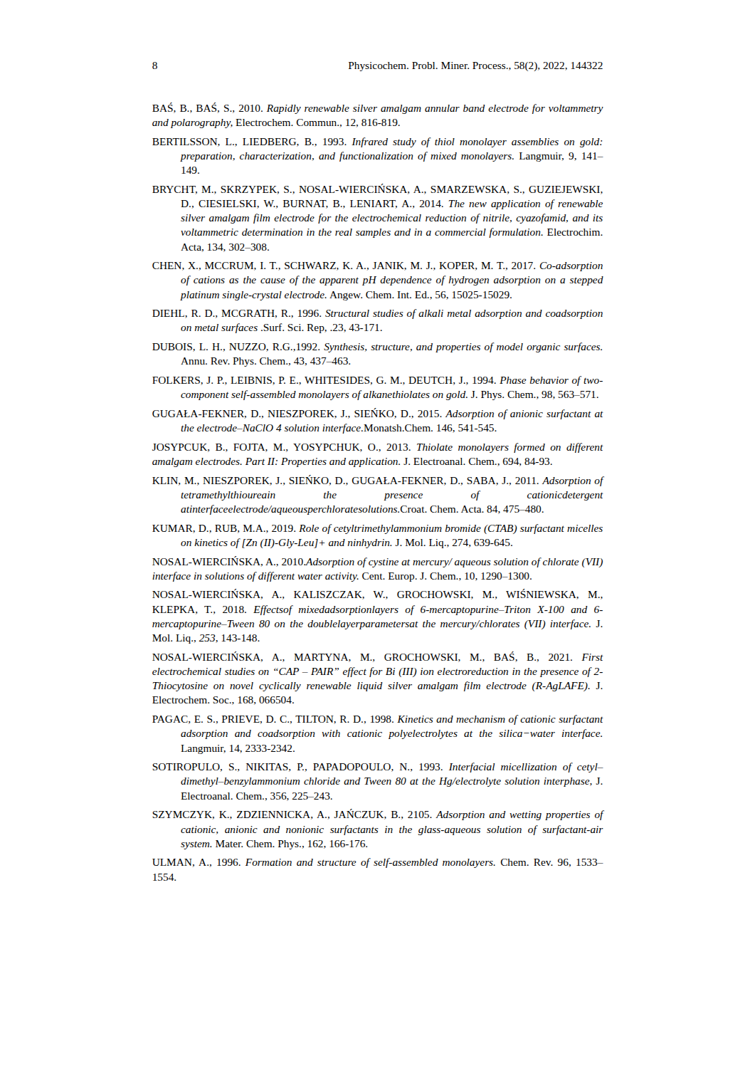8 Physicochem. Probl. Miner. Process., 58(2), 2022, 144322
BAŚ, B., BAŚ, S., 2010. Rapidly renewable silver amalgam annular band electrode for voltammetry and polarography, Electrochem. Commun., 12, 816-819.
BERTILSSON, L., LIEDBERG, B., 1993. Infrared study of thiol monolayer assemblies on gold: preparation, characterization, and functionalization of mixed monolayers. Langmuir, 9, 141–149.
BRYCHT, M., SKRZYPEK, S., NOSAL-WIERCIŃSKA, A., SMARZEWSKA, S., GUZIEJEWSKI, D., CIESIELSKI, W., BURNAT, B., LENIART, A., 2014. The new application of renewable silver amalgam film electrode for the electrochemical reduction of nitrile, cyazofamid, and its voltammetric determination in the real samples and in a commercial formulation. Electrochim. Acta, 134, 302–308.
CHEN, X., MCCRUM, I. T., SCHWARZ, K. A., JANIK, M. J., KOPER, M. T., 2017. Co-adsorption of cations as the cause of the apparent pH dependence of hydrogen adsorption on a stepped platinum single-crystal electrode. Angew. Chem. Int. Ed., 56, 15025-15029.
DIEHL, R. D., MCGRATH, R., 1996. Structural studies of alkali metal adsorption and coadsorption on metal surfaces .Surf. Sci. Rep, .23, 43-171.
DUBOIS, L. H., NUZZO, R.G.,1992. Synthesis, structure, and properties of model organic surfaces. Annu. Rev. Phys. Chem., 43, 437–463.
FOLKERS, J. P., LEIBNIS, P. E., WHITESIDES, G. M., DEUTCH, J., 1994. Phase behavior of two-component self-assembled monolayers of alkanethiolates on gold. J. Phys. Chem., 98, 563–571.
GUGAŁA-FEKNER, D., NIESZPOREK, J., SIEŃKO, D., 2015. Adsorption of anionic surfactant at the electrode–NaClO 4 solution interface. Monatsh.Chem. 146, 541-545.
JOSYPCUK, B., FOJTA, M., YOSYPCHUK, O., 2013. Thiolate monolayers formed on different amalgam electrodes. Part II: Properties and application. J. Electroanal. Chem., 694, 84-93.
KLIN, M., NIESZPOREK, J., SIEŃKO, D., GUGAŁA-FEKNER, D., SABA, J., 2011. Adsorption of tetramethylthioureain the presence of cationicdetergent atinterfaceelectrode/aqueousperchloratesolutions. Croat. Chem. Acta. 84, 475–480.
KUMAR, D., RUB, M.A., 2019. Role of cetyltrimethylammonium bromide (CTAB) surfactant micelles on kinetics of [Zn (II)-Gly-Leu]+ and ninhydrin. J. Mol. Liq., 274, 639-645.
NOSAL-WIERCIŃSKA, A., 2010.Adsorption of cystine at mercury/ aqueous solution of chlorate (VII) interface in solutions of different water activity. Cent. Europ. J. Chem., 10, 1290–1300.
NOSAL-WIERCIŃSKA, A., KALISZCZAK, W., GROCHOWSKI, M., WIŚNIEWSKA, M., KLEPKA, T., 2018. Effectsof mixedadsorptionlayers of 6-mercaptopurine–Triton X-100 and 6-mercaptopurine–Tween 80 on the doublelayerparametersat the mercury/chlorates (VII) interface. J. Mol. Liq., 253, 143-148.
NOSAL-WIERCIŃSKA, A., MARTYNA, M., GROCHOWSKI, M., BAŚ, B., 2021. First electrochemical studies on “CAP – PAIR” effect for Bi (III) ion electroreduction in the presence of 2-Thiocytosine on novel cyclically renewable liquid silver amalgam film electrode (R-AgLAFE). J. Electrochem. Soc., 168, 066504.
PAGAC, E. S., PRIEVE, D. C., TILTON, R. D., 1998. Kinetics and mechanism of cationic surfactant adsorption and coadsorption with cationic polyelectrolytes at the silica−water interface. Langmuir, 14, 2333-2342.
SOTIROPULO, S., NIKITAS, P., PAPADOPOULO, N., 1993. Interfacial micellization of cetyl–dimethyl–benzylammonium chloride and Tween 80 at the Hg/electrolyte solution interphase, J. Electroanal. Chem., 356, 225–243.
SZYMCZYK, K., ZDZIENNICKA, A., JAŃCZUK, B., 2105. Adsorption and wetting properties of cationic, anionic and nonionic surfactants in the glass-aqueous solution of surfactant-air system. Mater. Chem. Phys., 162, 166-176.
ULMAN, A., 1996. Formation and structure of self-assembled monolayers. Chem. Rev. 96, 1533–1554.